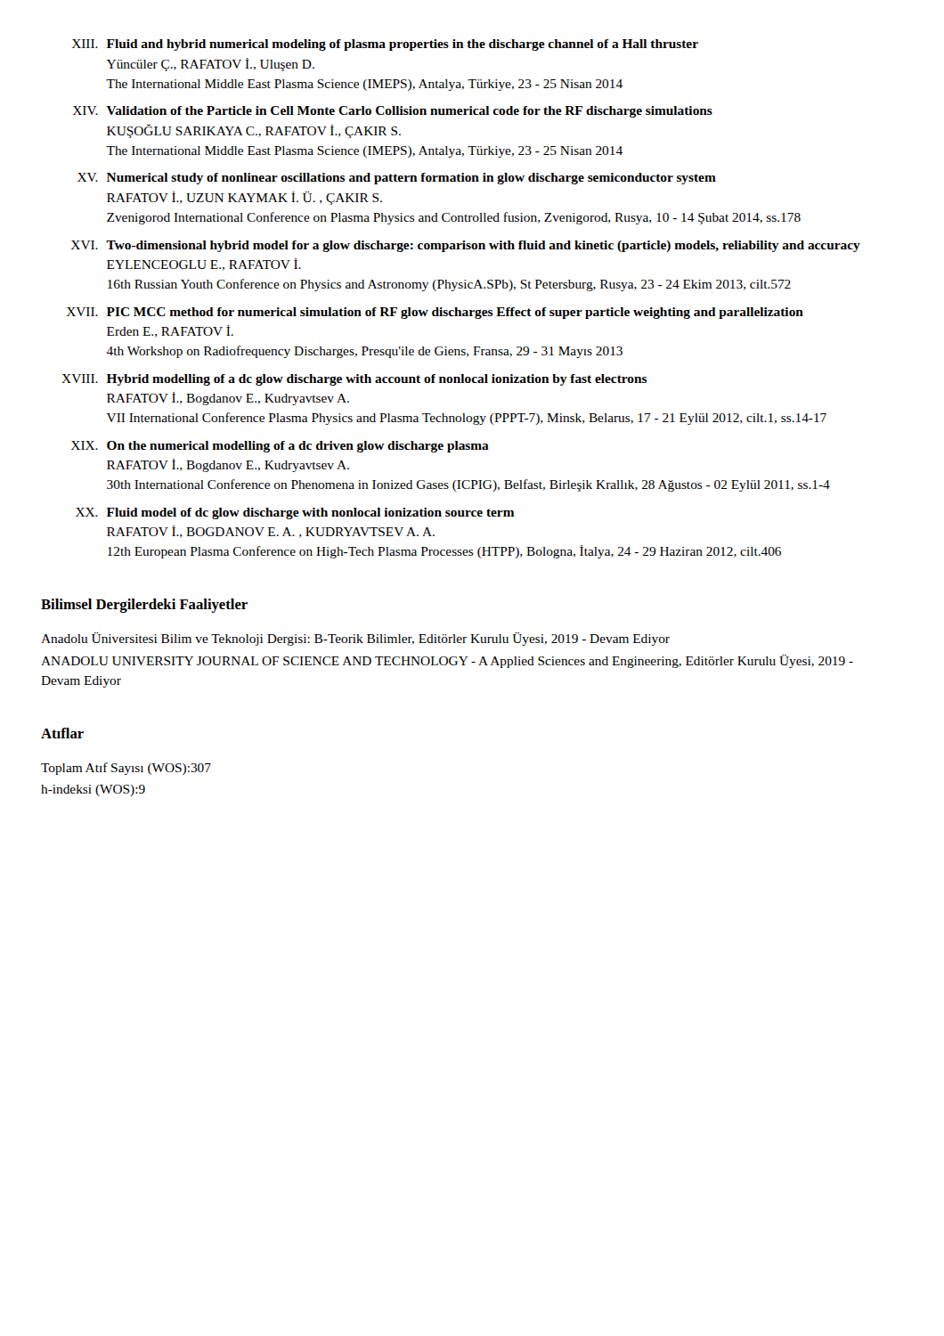XIII. Fluid and hybrid numerical modeling of plasma properties in the discharge channel of a Hall thruster
Yüncüler Ç., RAFATOV İ., Uluşen D.
The International Middle East Plasma Science (IMEPS), Antalya, Türkiye, 23 - 25 Nisan 2014
XIV. Validation of the Particle in Cell Monte Carlo Collision numerical code for the RF discharge simulations
KUŞOĞLU SARIKAYA C., RAFATOV İ., ÇAKIR S.
The International Middle East Plasma Science (IMEPS), Antalya, Türkiye, 23 - 25 Nisan 2014
XV. Numerical study of nonlinear oscillations and pattern formation in glow discharge semiconductor system
RAFATOV İ., UZUN KAYMAK İ. Ü. , ÇAKIR S.
Zvenigorod International Conference on Plasma Physics and Controlled fusion, Zvenigorod, Rusya, 10 - 14 Şubat 2014, ss.178
XVI. Two-dimensional hybrid model for a glow discharge: comparison with fluid and kinetic (particle) models, reliability and accuracy
EYLENCEOGLU E., RAFATOV İ.
16th Russian Youth Conference on Physics and Astronomy (PhysicA.SPb), St Petersburg, Rusya, 23 - 24 Ekim 2013, cilt.572
XVII. PIC MCC method for numerical simulation of RF glow discharges Effect of super particle weighting and parallelization
Erden E., RAFATOV İ.
4th Workshop on Radiofrequency Discharges, Presqu'ile de Giens, Fransa, 29 - 31 Mayıs 2013
XVIII. Hybrid modelling of a dc glow discharge with account of nonlocal ionization by fast electrons
RAFATOV İ., Bogdanov E., Kudryavtsev A.
VII International Conference Plasma Physics and Plasma Technology (PPPT-7), Minsk, Belarus, 17 - 21 Eylül 2012, cilt.1, ss.14-17
XIX. On the numerical modelling of a dc driven glow discharge plasma
RAFATOV İ., Bogdanov E., Kudryavtsev A.
30th International Conference on Phenomena in Ionized Gases (ICPIG), Belfast, Birleşik Krallık, 28 Ağustos - 02 Eylül 2011, ss.1-4
XX. Fluid model of dc glow discharge with nonlocal ionization source term
RAFATOV İ., BOGDANOV E. A. , KUDRYAVTSEV A. A.
12th European Plasma Conference on High-Tech Plasma Processes (HTPP), Bologna, İtalya, 24 - 29 Haziran 2012, cilt.406
Bilimsel Dergilerdeki Faaliyetler
Anadolu Üniversitesi Bilim ve Teknoloji Dergisi: B-Teorik Bilimler, Editörler Kurulu Üyesi, 2019 - Devam Ediyor
ANADOLU UNIVERSITY JOURNAL OF SCIENCE AND TECHNOLOGY - A Applied Sciences and Engineering, Editörler Kurulu Üyesi, 2019 - Devam Ediyor
Atıflar
Toplam Atıf Sayısı (WOS):307
h-indeksi (WOS):9